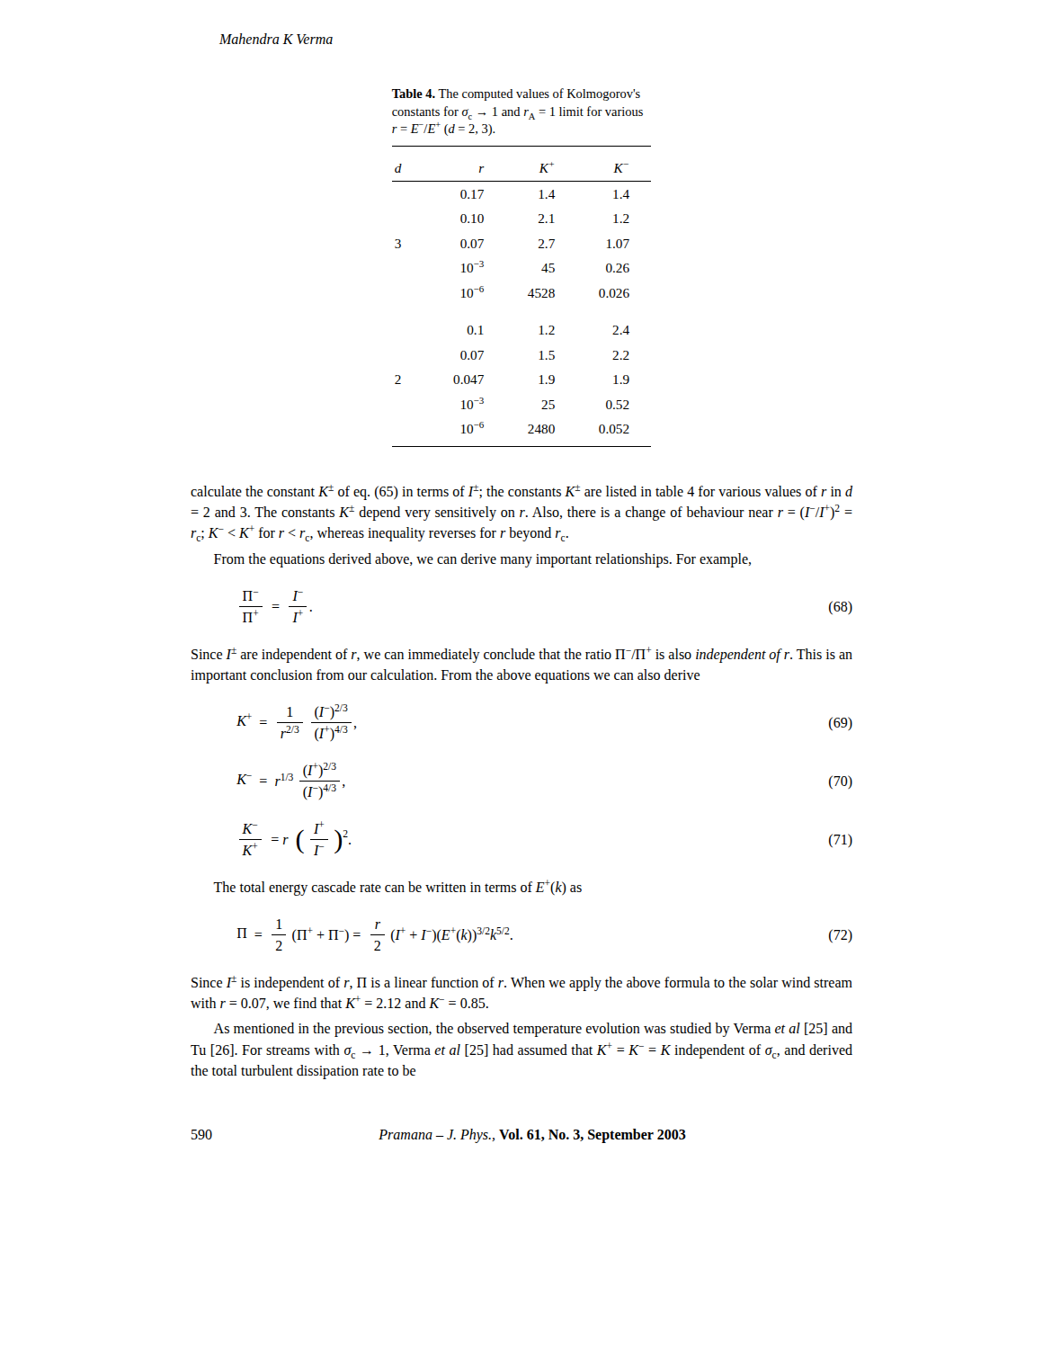Mahendra K Verma
Table 4. The computed values of Kolmogorov's constants for σ c → 1 and r A = 1 limit for various r = E − / E + ( d = 2, 3).
| d | r | K + | K − |
| --- | --- | --- | --- |
| | 0.17 | 1.4 | 1.4 |
| | 0.10 | 2.1 | 1.2 |
| 3 | 0.07 | 2.7 | 1.07 |
| | 10 −3 | 45 | 0.26 |
| | 10 −6 | 4528 | 0.026 |
| | 0.1 | 1.2 | 2.4 |
| | 0.07 | 1.5 | 2.2 |
| 2 | 0.047 | 1.9 | 1.9 |
| | 10 −3 | 25 | 0.52 |
| | 10 −6 | 2480 | 0.052 |
calculate the constant K± of eq. (65) in terms of I±; the constants K± are listed in table 4 for various values of r in d = 2 and 3. The constants K± depend very sensitively on r. Also, there is a change of behaviour near r = (I−/I+)2 = rc; K− < K+ for r < rc, whereas inequality reverses for r beyond rc.
From the equations derived above, we can derive many important relationships. For example,
Π−Π+ = I−I+.
(68)
Since I± are independent of r, we can immediately conclude that the ratio Π−/Π+ is also independent of r. This is an important conclusion from our calculation. From the above equations we can also derive
K+ = 1 r2/3 (I−)2/3(I+)4/3,
(69)
K− = r1/3 (I+)2/3(I−)4/3,
(70)
K−K+ = r ( I+I− )2.
(71)
The total energy cascade rate can be written in terms of E+(k) as
Π = 12 (Π+ + Π−) = r 2 (I+ + I−)(E+(k))3/2k5/2.
(72)
Since I± is independent of r, Π is a linear function of r. When we apply the above formula to the solar wind stream with r = 0.07, we find that K+ = 2.12 and K− = 0.85.
As mentioned in the previous section, the observed temperature evolution was studied by Verma et al [25] and Tu [26]. For streams with σc → 1, Verma et al [25] had assumed that K+ = K− = K independent of σc, and derived the total turbulent dissipation rate to be
590 Pramana – J. Phys., Vol. 61, No. 3, September 2003